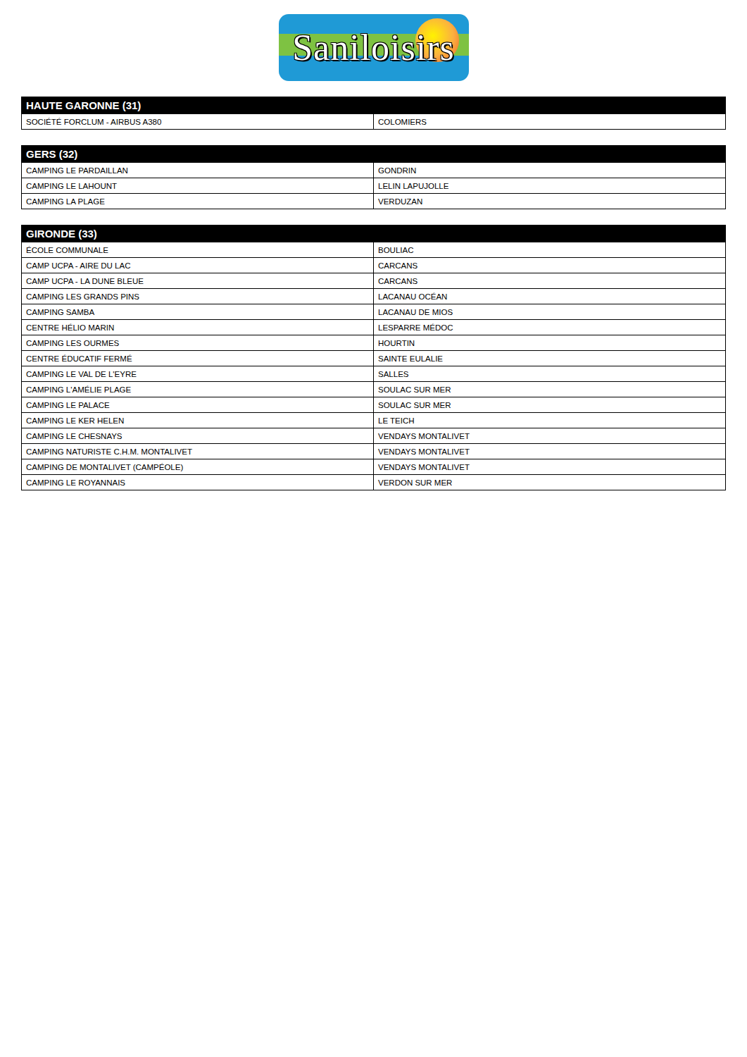Saniloisirs
| HAUTE GARONNE (31) |
| --- |
| SOCIÉTÉ FORCLUM - AIRBUS A380 | COLOMIERS |
| GERS (32) |
| --- |
| CAMPING LE PARDAILLAN | GONDRIN |
| CAMPING LE LAHOUNT | LELIN LAPUJOLLE |
| CAMPING LA PLAGE | VERDUZAN |
| GIRONDE (33) |
| --- |
| ÉCOLE COMMUNALE | BOULIAC |
| CAMP UCPA - AIRE DU LAC | CARCANS |
| CAMP UCPA - LA DUNE BLEUE | CARCANS |
| CAMPING LES GRANDS PINS | LACANAU OCÉAN |
| CAMPING SAMBA | LACANAU DE MIOS |
| CENTRE HÉLIO MARIN | LESPARRE MÉDOC |
| CAMPING LES OURMES | HOURTIN |
| CENTRE ÉDUCATIF FERMÉ | SAINTE EULALIE |
| CAMPING LE VAL DE L'EYRE | SALLES |
| CAMPING L'AMÉLIE PLAGE | SOULAC SUR MER |
| CAMPING LE PALACE | SOULAC SUR MER |
| CAMPING LE KER HELEN | LE TEICH |
| CAMPING LE CHESNAYS | VENDAYS MONTALIVET |
| CAMPING NATURISTE C.H.M. MONTALIVET | VENDAYS MONTALIVET |
| CAMPING DE MONTALIVET (CAMPÉOLE) | VENDAYS MONTALIVET |
| CAMPING LE ROYANNAIS | VERDON SUR MER |